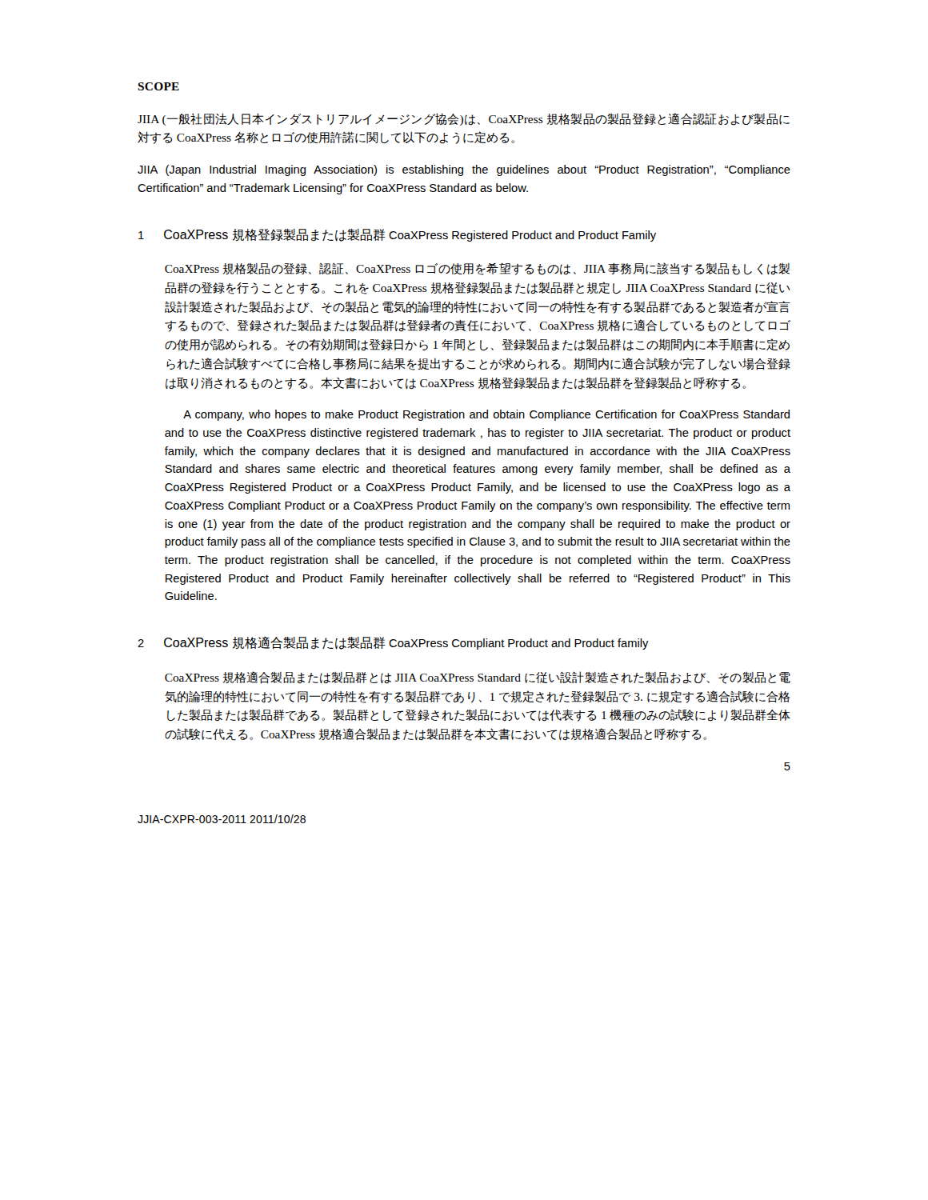SCOPE
JIIA (一般社団法人日本インダストリアルイメージング協会)は、CoaXPress 規格製品の製品登録と適合認証および製品に対する CoaXPress 名称とロゴの使用許諾に関して以下のように定める。
JIIA (Japan Industrial Imaging Association) is establishing the guidelines about “Product Registration”, “Compliance Certification” and “Trademark Licensing” for CoaXPress Standard as below.
1 CoaXPress 規格登録製品または製品群 CoaXPress Registered Product and Product Family
CoaXPress 規格製品の登録、認証、CoaXPress ロゴの使用を希望するものは、JIIA 事務局に該当する製品もしくは製品群の登録を行うこととする。これを CoaXPress 規格登録製品または製品群と規定し JIIA CoaXPress Standard に従い設計製造された製品および、その製品と電気的論理的特性において同一の特性を有する製品群であると製造者が宣言するもので、登録された製品または製品群は登録者の責任において、CoaXPress 規格に適合しているものとしてロゴの使用が認められる。その有効期間は登録日から 1 年間とし、登録製品または製品群はこの期間内に本手順書に定められた適合試験すべてに合格し事務局に結果を提出することが求められる。期間内に適合試験が完了しない場合登録は取り消されるものとする。本文書においては CoaXPress 規格登録製品または製品群を登録製品と呼称する。
A company, who hopes to make Product Registration and obtain Compliance Certification for CoaXPress Standard and to use the CoaXPress distinctive registered trademark , has to register to JIIA secretariat. The product or product family, which the company declares that it is designed and manufactured in accordance with the JIIA CoaXPress Standard and shares same electric and theoretical features among every family member, shall be defined as a CoaXPress Registered Product or a CoaXPress Product Family, and be licensed to use the CoaXPress logo as a CoaXPress Compliant Product or a CoaXPress Product Family on the company’s own responsibility. The effective term is one (1) year from the date of the product registration and the company shall be required to make the product or product family pass all of the compliance tests specified in Clause 3, and to submit the result to JIIA secretariat within the term. The product registration shall be cancelled, if the procedure is not completed within the term. CoaXPress Registered Product and Product Family hereinafter collectively shall be referred to “Registered Product” in This Guideline.
2 CoaXPress 規格適合製品または製品群 CoaXPress Compliant Product and Product family
CoaXPress 規格適合製品または製品群とは JIIA CoaXPress Standard に従い設計製造された製品および、その製品と電気的論理的特性において同一の特性を有する製品群であり、1 で規定された登録製品で 3. に規定する適合試験に合格した製品または製品群である。製品群として登録された製品においては代表する 1 機種のみの試験により製品群全体の試験に代える。CoaXPress 規格適合製品または製品群を本文書においては規格適合製品と呼称する。
5
JJIA-CXPR-003-2011 2011/10/28